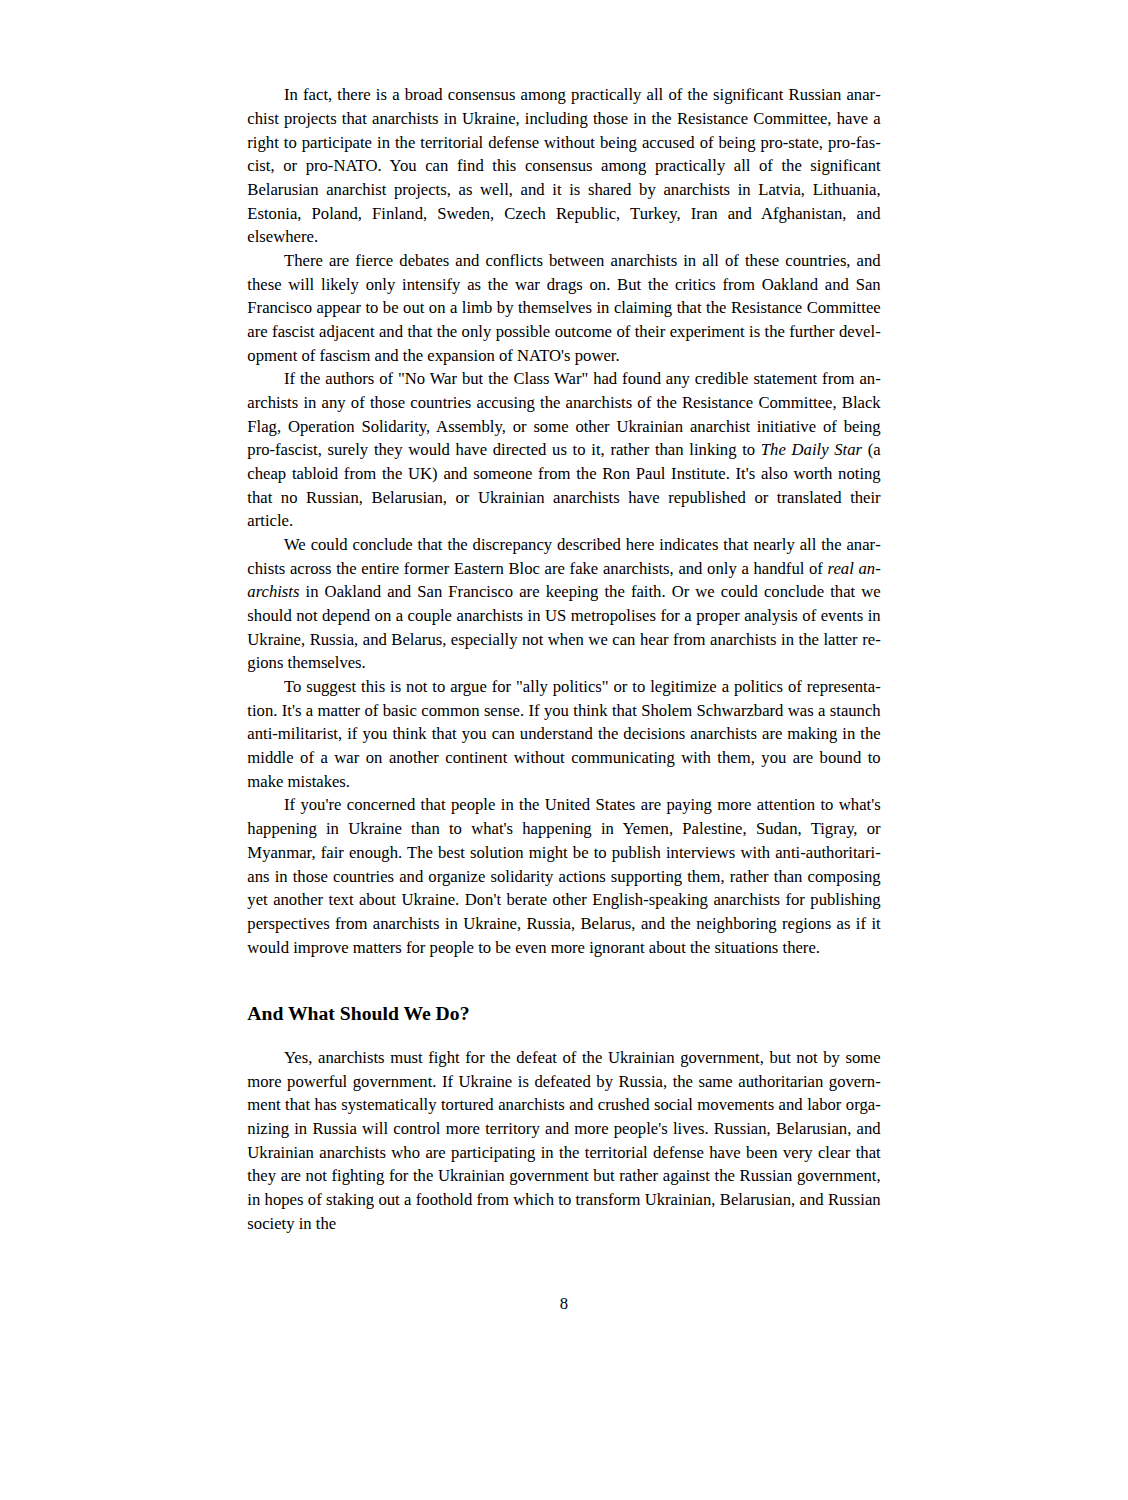In fact, there is a broad consensus among practically all of the significant Russian anarchist projects that anarchists in Ukraine, including those in the Resistance Committee, have a right to participate in the territorial defense without being accused of being pro-state, pro-fascist, or pro-NATO. You can find this consensus among practically all of the significant Belarusian anarchist projects, as well, and it is shared by anarchists in Latvia, Lithuania, Estonia, Poland, Finland, Sweden, Czech Republic, Turkey, Iran and Afghanistan, and elsewhere.
There are fierce debates and conflicts between anarchists in all of these countries, and these will likely only intensify as the war drags on. But the critics from Oakland and San Francisco appear to be out on a limb by themselves in claiming that the Resistance Committee are fascist adjacent and that the only possible outcome of their experiment is the further development of fascism and the expansion of NATO's power.
If the authors of "No War but the Class War" had found any credible statement from anarchists in any of those countries accusing the anarchists of the Resistance Committee, Black Flag, Operation Solidarity, Assembly, or some other Ukrainian anarchist initiative of being pro-fascist, surely they would have directed us to it, rather than linking to The Daily Star (a cheap tabloid from the UK) and someone from the Ron Paul Institute. It's also worth noting that no Russian, Belarusian, or Ukrainian anarchists have republished or translated their article.
We could conclude that the discrepancy described here indicates that nearly all the anarchists across the entire former Eastern Bloc are fake anarchists, and only a handful of real anarchists in Oakland and San Francisco are keeping the faith. Or we could conclude that we should not depend on a couple anarchists in US metropolises for a proper analysis of events in Ukraine, Russia, and Belarus, especially not when we can hear from anarchists in the latter regions themselves.
To suggest this is not to argue for "ally politics" or to legitimize a politics of representation. It's a matter of basic common sense. If you think that Sholem Schwarzbard was a staunch anti-militarist, if you think that you can understand the decisions anarchists are making in the middle of a war on another continent without communicating with them, you are bound to make mistakes.
If you're concerned that people in the United States are paying more attention to what's happening in Ukraine than to what's happening in Yemen, Palestine, Sudan, Tigray, or Myanmar, fair enough. The best solution might be to publish interviews with anti-authoritarians in those countries and organize solidarity actions supporting them, rather than composing yet another text about Ukraine. Don't berate other English-speaking anarchists for publishing perspectives from anarchists in Ukraine, Russia, Belarus, and the neighboring regions as if it would improve matters for people to be even more ignorant about the situations there.
And What Should We Do?
Yes, anarchists must fight for the defeat of the Ukrainian government, but not by some more powerful government. If Ukraine is defeated by Russia, the same authoritarian government that has systematically tortured anarchists and crushed social movements and labor organizing in Russia will control more territory and more people's lives. Russian, Belarusian, and Ukrainian anarchists who are participating in the territorial defense have been very clear that they are not fighting for the Ukrainian government but rather against the Russian government, in hopes of staking out a foothold from which to transform Ukrainian, Belarusian, and Russian society in the
8